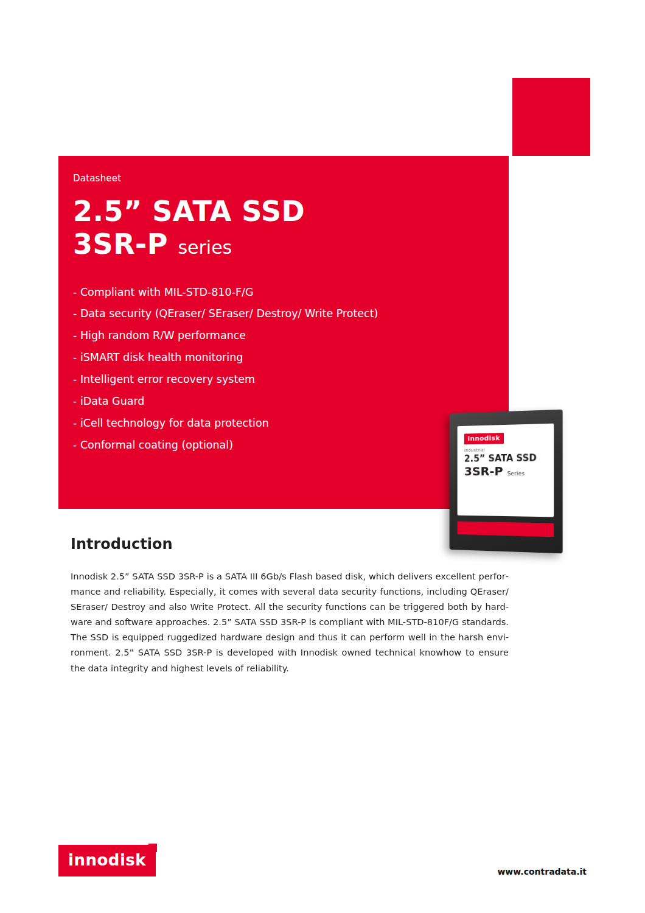Datasheet
2.5” SATA SSD
3SR-P series
Compliant with MIL-STD-810-F/G
Data security (QEraser/ SEraser/ Destroy/ Write Protect)
High random R/W performance
iSMART disk health monitoring
Intelligent error recovery system
iData Guard
iCell technology for data protection
Conformal coating (optional)
innodisk
Industrial
2.5” SATA SSD
3SR-P Series
Introduction
Innodisk 2.5” SATA SSD 3SR-P is a SATA III 6Gb/s Flash based disk, which delivers excellent performance and reliability. Especially, it comes with several data security functions, including QEraser/ SEraser/ Destroy and also Write Protect. All the security functions can be triggered both by hardware and software approaches. 2.5” SATA SSD 3SR-P is compliant with MIL-STD-810F/G standards. The SSD is equipped ruggedized hardware design and thus it can perform well in the harsh environment. 2.5” SATA SSD 3SR-P is developed with Innodisk owned technical knowhow to ensure the data integrity and highest levels of reliability.
innodisk
www.contradata.it